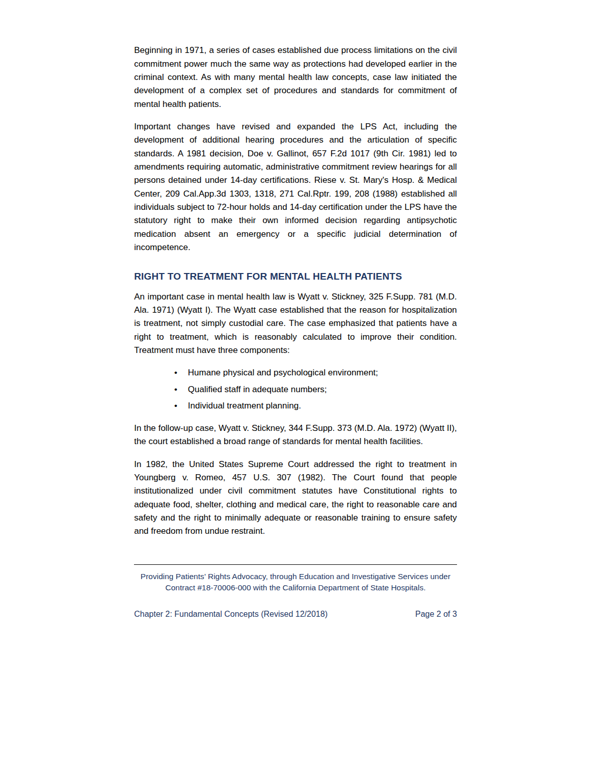Beginning in 1971, a series of cases established due process limitations on the civil commitment power much the same way as protections had developed earlier in the criminal context. As with many mental health law concepts, case law initiated the development of a complex set of procedures and standards for commitment of mental health patients.
Important changes have revised and expanded the LPS Act, including the development of additional hearing procedures and the articulation of specific standards. A 1981 decision, Doe v. Gallinot, 657 F.2d 1017 (9th Cir. 1981) led to amendments requiring automatic, administrative commitment review hearings for all persons detained under 14-day certifications. Riese v. St. Mary's Hosp. & Medical Center, 209 Cal.App.3d 1303, 1318, 271 Cal.Rptr. 199, 208 (1988) established all individuals subject to 72-hour holds and 14-day certification under the LPS have the statutory right to make their own informed decision regarding antipsychotic medication absent an emergency or a specific judicial determination of incompetence.
RIGHT TO TREATMENT FOR MENTAL HEALTH PATIENTS
An important case in mental health law is Wyatt v. Stickney, 325 F.Supp. 781 (M.D. Ala. 1971) (Wyatt I). The Wyatt case established that the reason for hospitalization is treatment, not simply custodial care. The case emphasized that patients have a right to treatment, which is reasonably calculated to improve their condition. Treatment must have three components:
Humane physical and psychological environment;
Qualified staff in adequate numbers;
Individual treatment planning.
In the follow-up case, Wyatt v. Stickney, 344 F.Supp. 373 (M.D. Ala. 1972) (Wyatt II), the court established a broad range of standards for mental health facilities.
In 1982, the United States Supreme Court addressed the right to treatment in Youngberg v. Romeo, 457 U.S. 307 (1982). The Court found that people institutionalized under civil commitment statutes have Constitutional rights to adequate food, shelter, clothing and medical care, the right to reasonable care and safety and the right to minimally adequate or reasonable training to ensure safety and freedom from undue restraint.
Providing Patients’ Rights Advocacy, through Education and Investigative Services under Contract #18-70006-000 with the California Department of State Hospitals.
Chapter 2: Fundamental Concepts (Revised 12/2018) Page 2 of 3